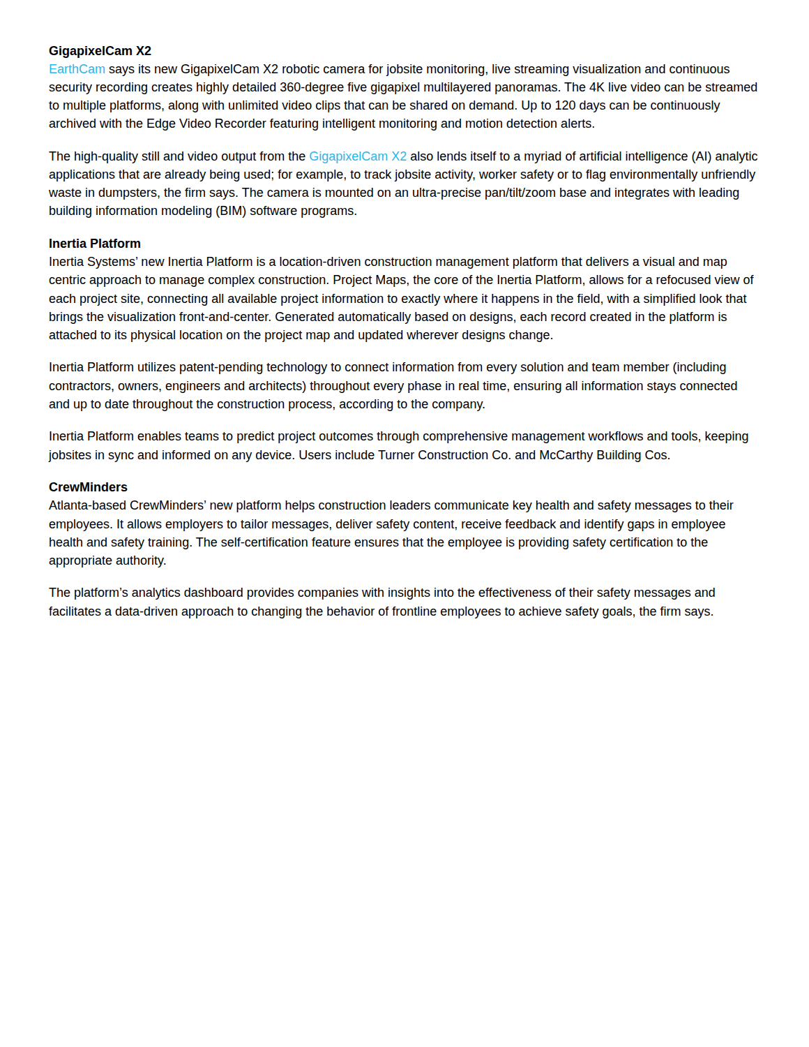GigapixelCam X2
EarthCam says its new GigapixelCam X2 robotic camera for jobsite monitoring, live streaming visualization and continuous security recording creates highly detailed 360-degree five gigapixel multilayered panoramas. The 4K live video can be streamed to multiple platforms, along with unlimited video clips that can be shared on demand. Up to 120 days can be continuously archived with the Edge Video Recorder featuring intelligent monitoring and motion detection alerts.
The high-quality still and video output from the GigapixelCam X2 also lends itself to a myriad of artificial intelligence (AI) analytic applications that are already being used; for example, to track jobsite activity, worker safety or to flag environmentally unfriendly waste in dumpsters, the firm says. The camera is mounted on an ultra-precise pan/tilt/zoom base and integrates with leading building information modeling (BIM) software programs.
Inertia Platform
Inertia Systems’ new Inertia Platform is a location-driven construction management platform that delivers a visual and map centric approach to manage complex construction. Project Maps, the core of the Inertia Platform, allows for a refocused view of each project site, connecting all available project information to exactly where it happens in the field, with a simplified look that brings the visualization front-and-center. Generated automatically based on designs, each record created in the platform is attached to its physical location on the project map and updated wherever designs change.
Inertia Platform utilizes patent-pending technology to connect information from every solution and team member (including contractors, owners, engineers and architects) throughout every phase in real time, ensuring all information stays connected and up to date throughout the construction process, according to the company.
Inertia Platform enables teams to predict project outcomes through comprehensive management workflows and tools, keeping jobsites in sync and informed on any device. Users include Turner Construction Co. and McCarthy Building Cos.
CrewMinders
Atlanta-based CrewMinders’ new platform helps construction leaders communicate key health and safety messages to their employees. It allows employers to tailor messages, deliver safety content, receive feedback and identify gaps in employee health and safety training. The self-certification feature ensures that the employee is providing safety certification to the appropriate authority.
The platform’s analytics dashboard provides companies with insights into the effectiveness of their safety messages and facilitates a data-driven approach to changing the behavior of frontline employees to achieve safety goals, the firm says.